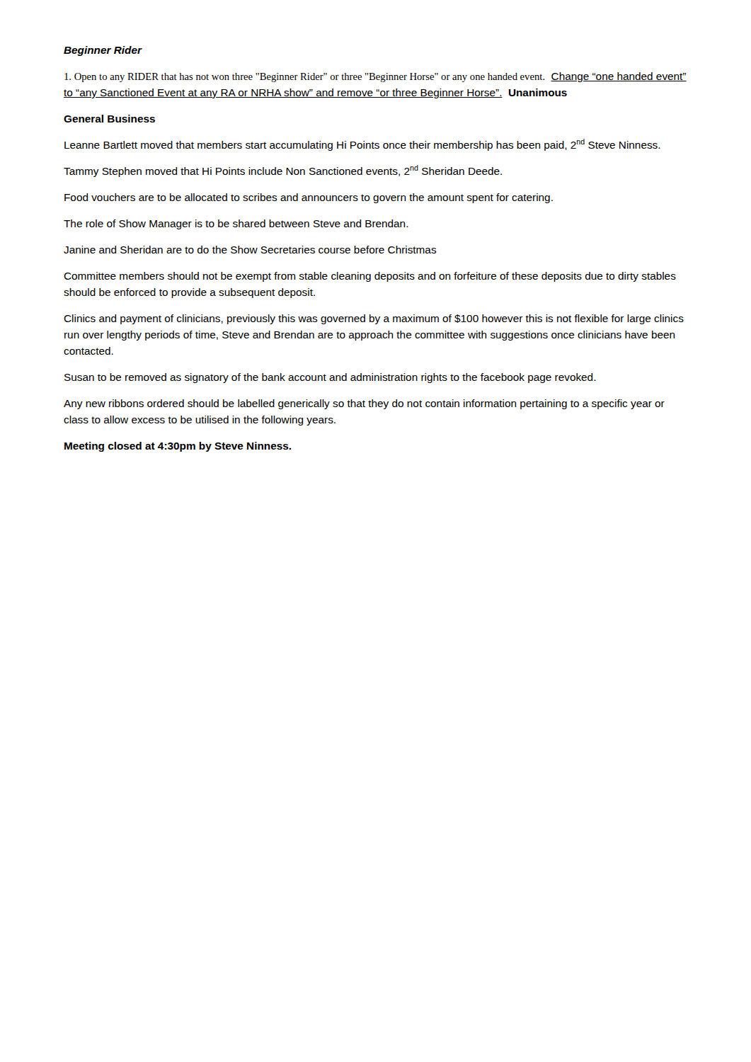Beginner Rider
1. Open to any RIDER that has not won three "Beginner Rider" or three "Beginner Horse" or any one handed event. Change “one handed event” to “any Sanctioned Event at any RA or NRHA show” and remove “or three Beginner Horse”. Unanimous
General Business
Leanne Bartlett moved that members start accumulating Hi Points once their membership has been paid, 2nd Steve Ninness.
Tammy Stephen moved that Hi Points include Non Sanctioned events, 2nd Sheridan Deede.
Food vouchers are to be allocated to scribes and announcers to govern the amount spent for catering.
The role of Show Manager is to be shared between Steve and Brendan.
Janine and Sheridan are to do the Show Secretaries course before Christmas
Committee members should not be exempt from stable cleaning deposits and on forfeiture of these deposits due to dirty stables should be enforced to provide a subsequent deposit.
Clinics and payment of clinicians, previously this was governed by a maximum of $100 however this is not flexible for large clinics run over lengthy periods of time, Steve and Brendan are to approach the committee with suggestions once clinicians have been contacted.
Susan to be removed as signatory of the bank account and administration rights to the facebook page revoked.
Any new ribbons ordered should be labelled generically so that they do not contain information pertaining to a specific year or class to allow excess to be utilised in the following years.
Meeting closed at 4:30pm by Steve Ninness.